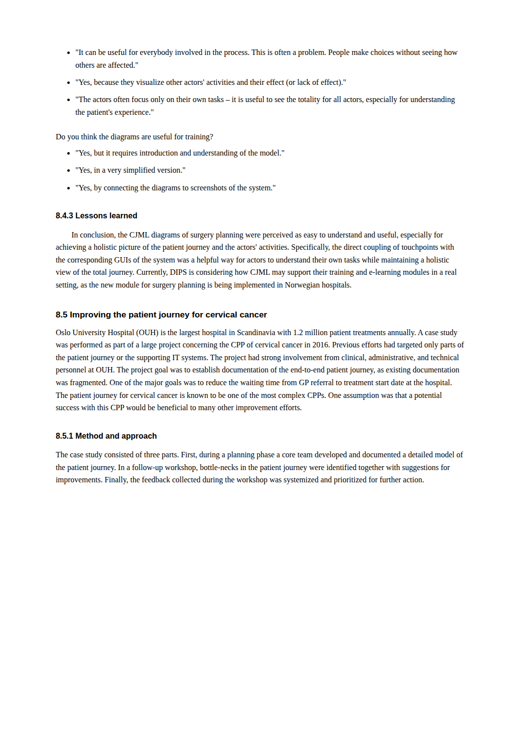"It can be useful for everybody involved in the process. This is often a problem. People make choices without seeing how others are affected."
"Yes, because they visualize other actors' activities and their effect (or lack of effect)."
"The actors often focus only on their own tasks – it is useful to see the totality for all actors, especially for understanding the patient's experience."
Do you think the diagrams are useful for training?
"Yes, but it requires introduction and understanding of the model."
"Yes, in a very simplified version."
"Yes, by connecting the diagrams to screenshots of the system."
8.4.3 Lessons learned
In conclusion, the CJML diagrams of surgery planning were perceived as easy to understand and useful, especially for achieving a holistic picture of the patient journey and the actors' activities. Specifically, the direct coupling of touchpoints with the corresponding GUIs of the system was a helpful way for actors to understand their own tasks while maintaining a holistic view of the total journey. Currently, DIPS is considering how CJML may support their training and e-learning modules in a real setting, as the new module for surgery planning is being implemented in Norwegian hospitals.
8.5 Improving the patient journey for cervical cancer
Oslo University Hospital (OUH) is the largest hospital in Scandinavia with 1.2 million patient treatments annually. A case study was performed as part of a large project concerning the CPP of cervical cancer in 2016. Previous efforts had targeted only parts of the patient journey or the supporting IT systems. The project had strong involvement from clinical, administrative, and technical personnel at OUH. The project goal was to establish documentation of the end-to-end patient journey, as existing documentation was fragmented. One of the major goals was to reduce the waiting time from GP referral to treatment start date at the hospital. The patient journey for cervical cancer is known to be one of the most complex CPPs. One assumption was that a potential success with this CPP would be beneficial to many other improvement efforts.
8.5.1 Method and approach
The case study consisted of three parts. First, during a planning phase a core team developed and documented a detailed model of the patient journey. In a follow-up workshop, bottle-necks in the patient journey were identified together with suggestions for improvements. Finally, the feedback collected during the workshop was systemized and prioritized for further action.